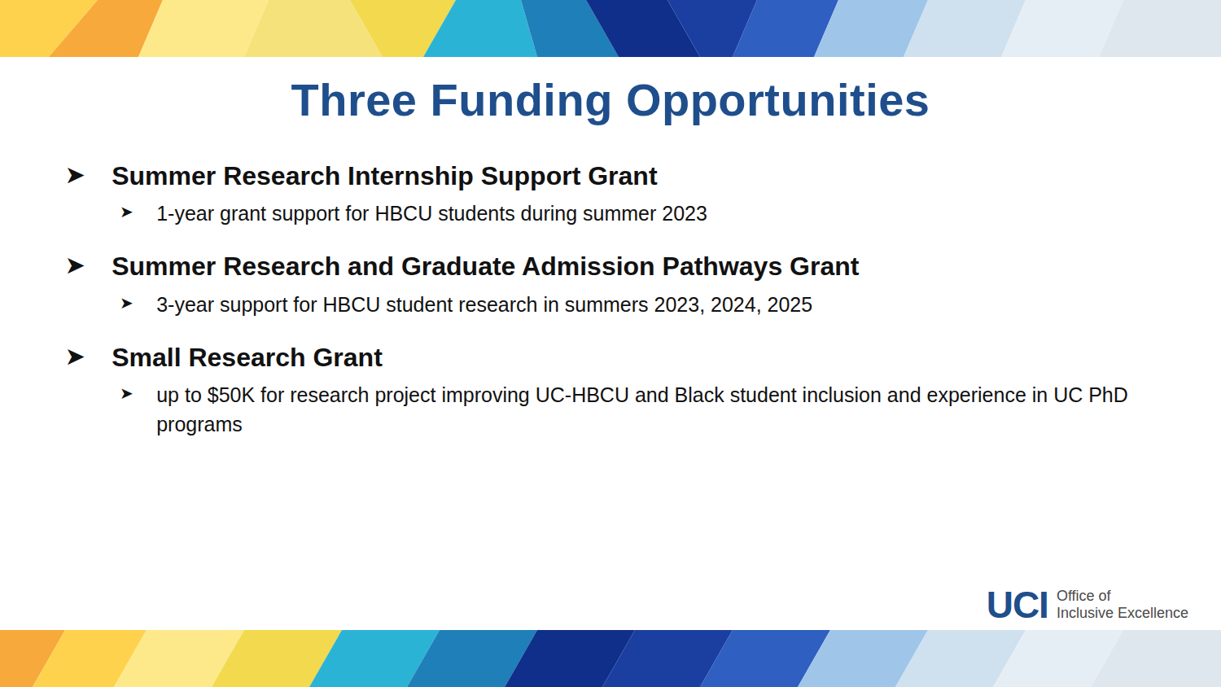Three Funding Opportunities
Summer Research Internship Support Grant
1-year grant support for HBCU students during summer 2023
Summer Research and Graduate Admission Pathways Grant
3-year support for HBCU student research in summers 2023, 2024, 2025
Small Research Grant
up to $50K for research project improving UC-HBCU and Black student inclusion and experience in UC PhD programs
UCI
Office of Inclusive Excellence